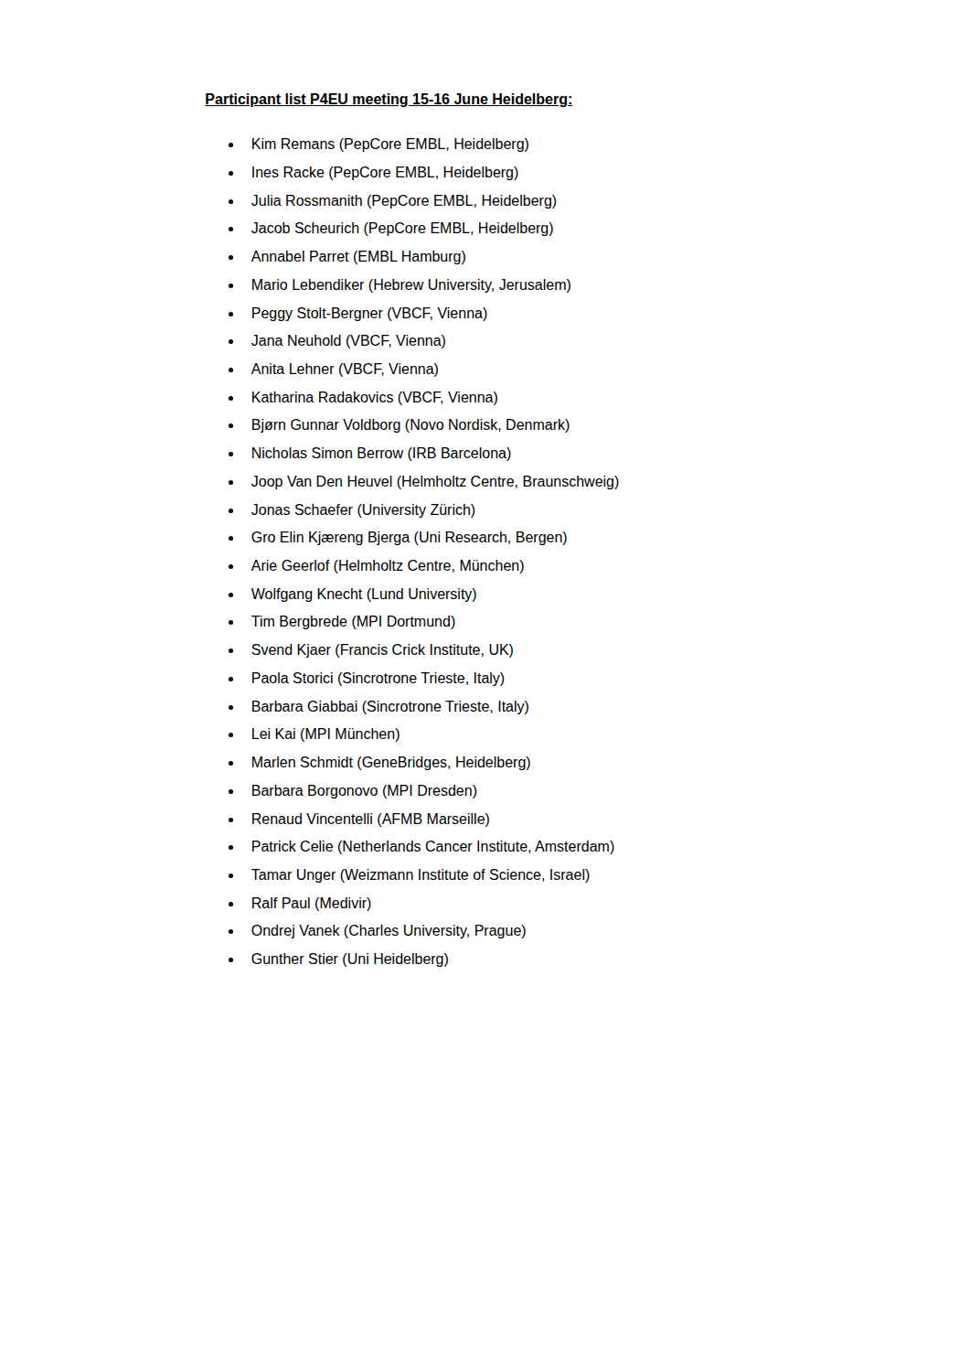Participant list P4EU meeting 15-16 June Heidelberg:
Kim Remans (PepCore EMBL, Heidelberg)
Ines Racke (PepCore EMBL, Heidelberg)
Julia Rossmanith (PepCore EMBL, Heidelberg)
Jacob Scheurich (PepCore EMBL, Heidelberg)
Annabel Parret (EMBL Hamburg)
Mario Lebendiker (Hebrew University, Jerusalem)
Peggy Stolt-Bergner (VBCF, Vienna)
Jana Neuhold (VBCF, Vienna)
Anita Lehner (VBCF, Vienna)
Katharina Radakovics (VBCF, Vienna)
Bjørn Gunnar Voldborg (Novo Nordisk, Denmark)
Nicholas Simon Berrow (IRB Barcelona)
Joop Van Den Heuvel (Helmholtz Centre, Braunschweig)
Jonas Schaefer (University Zürich)
Gro Elin Kjæreng Bjerga (Uni Research, Bergen)
Arie Geerlof (Helmholtz Centre, München)
Wolfgang Knecht (Lund University)
Tim Bergbrede (MPI Dortmund)
Svend Kjaer (Francis Crick Institute, UK)
Paola Storici (Sincrotrone Trieste, Italy)
Barbara Giabbai (Sincrotrone Trieste, Italy)
Lei Kai (MPI München)
Marlen Schmidt (GeneBridges, Heidelberg)
Barbara Borgonovo (MPI Dresden)
Renaud Vincentelli (AFMB Marseille)
Patrick Celie (Netherlands Cancer Institute, Amsterdam)
Tamar Unger (Weizmann Institute of Science, Israel)
Ralf Paul (Medivir)
Ondrej Vanek (Charles University, Prague)
Gunther Stier (Uni Heidelberg)